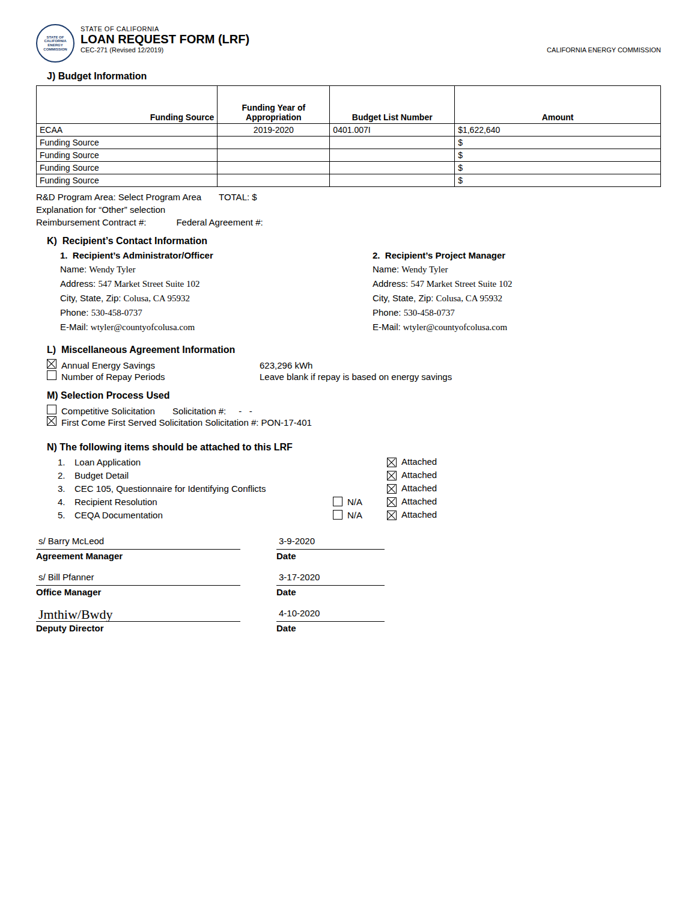STATE OF CALIFORNIA
ENERGY COMMISSION
STATE OF CALIFORNIA
LOAN REQUEST FORM (LRF)
CEC-271 (Revised 12/2019) CALIFORNIA ENERGY COMMISSION
J) Budget Information
| Funding Source | Funding Year of Appropriation | Budget List Number | Amount |
| --- | --- | --- | --- |
| ECAA | 2019-2020 | 0401.007I | $1,622,640 |
| Funding Source | | | $ |
| Funding Source | | | $ |
| Funding Source | | | $ |
| Funding Source | | | $ |
R&D Program Area: Select Program Area TOTAL: $
Explanation for “Other” selection
Reimbursement Contract #: Federal Agreement #:
K) Recipient’s Contact Information
1. Recipient’s Administrator/Officer
Name: Wendy Tyler
Address: 547 Market Street Suite 102
City, State, Zip: Colusa, CA 95932
Phone: 530-458-0737
E-Mail: wtyler@countyofcolusa.com
2. Recipient’s Project Manager
Name: Wendy Tyler
Address: 547 Market Street Suite 102
City, State, Zip: Colusa, CA 95932
Phone: 530-458-0737
E-Mail: wtyler@countyofcolusa.com
L) Miscellaneous Agreement Information
Annual Energy Savings 623,296 kWh
Number of Repay Periods Leave blank if repay is based on energy savings
M) Selection Process Used
Competitive Solicitation Solicitation #: - -
First Come First Served Solicitation Solicitation #: PON-17-401
N) The following items should be attached to this LRF
1. Loan Application Attached
2. Budget Detail Attached
3. CEC 105, Questionnaire for Identifying Conflicts Attached
4. Recipient Resolution N/A Attached
5. CEQA Documentation N/A Attached
s/ Barry McLeod
Agreement Manager
3-9-2020
Date
s/ Bill Pfanner
Office Manager
3-17-2020
Date
Jmthiw/Bwdy
Deputy Director
4-10-2020
Date